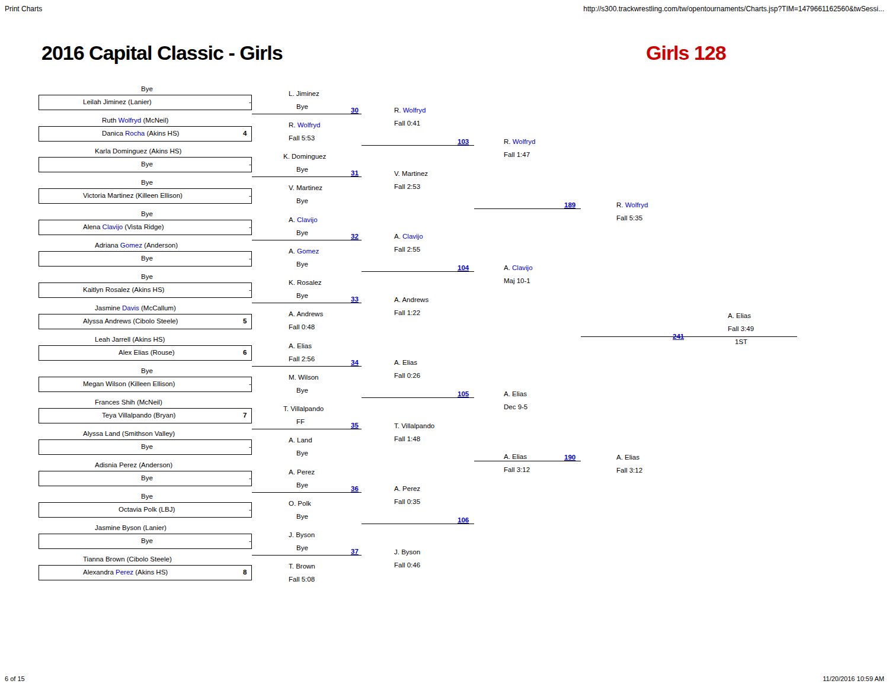Print Charts
http://s300.trackwrestling.com/tw/opentournaments/Charts.jsp?TIM=1479661162560&twSessi...
2016 Capital Classic - Girls
Girls 128
Bye
Leilah Jiminez (Lanier)
-
Ruth Wolfryd (McNeil)
Danica Rocha (Akins HS)
4
Karla Dominguez (Akins HS)
Bye
-
Bye
Victoria Martinez (Killeen Ellison)
-
Bye
Alena Clavijo (Vista Ridge)
-
Adriana Gomez (Anderson)
Bye
-
Bye
Kaitlyn Rosalez (Akins HS)
-
Jasmine Davis (McCallum)
Alyssa Andrews (Cibolo Steele)
5
Leah Jarrell (Akins HS)
Alex Elias (Rouse)
6
Bye
Megan Wilson (Killeen Ellison)
-
Frances Shih (McNeil)
Teya Villalpando (Bryan)
7
Alyssa Land (Smithson Valley)
Bye
-
Adisnia Perez (Anderson)
Bye
-
Bye
Octavia Polk (LBJ)
-
Jasmine Byson (Lanier)
Bye
-
Tianna Brown (Cibolo Steele)
Alexandra Perez (Akins HS)
8
L. Jiminez
Bye
30
R. Wolfryd
Fall 5:53
K. Dominguez
Bye
31
V. Martinez
Bye
A. Clavijo
Bye
32
A. Gomez
Bye
K. Rosalez
Bye
33
A. Andrews
Fall 0:48
A. Elias
Fall 2:56
34
M. Wilson
Bye
T. Villalpando
FF
35
A. Land
Bye
A. Perez
Bye
36
O. Polk
Bye
J. Byson
Bye
37
T. Brown
Fall 5:08
R. Wolfryd
Fall 0:41
103
V. Martinez
Fall 2:53
A. Clavijo
Fall 2:55
104
A. Andrews
Fall 1:22
A. Elias
Fall 0:26
105
T. Villalpando
Fall 1:48
A. Perez
Fall 0:35
106
J. Byson
Fall 0:46
R. Wolfryd
Fall 1:47
189
A. Clavijo
Maj 10-1
A. Elias
Dec 9-5
190
A. Elias
Fall 3:12
R. Wolfryd
Fall 5:35
241
A. Elias
Fall 3:12
A. Elias
Fall 3:49
1ST
6 of 15
11/20/2016 10:59 AM